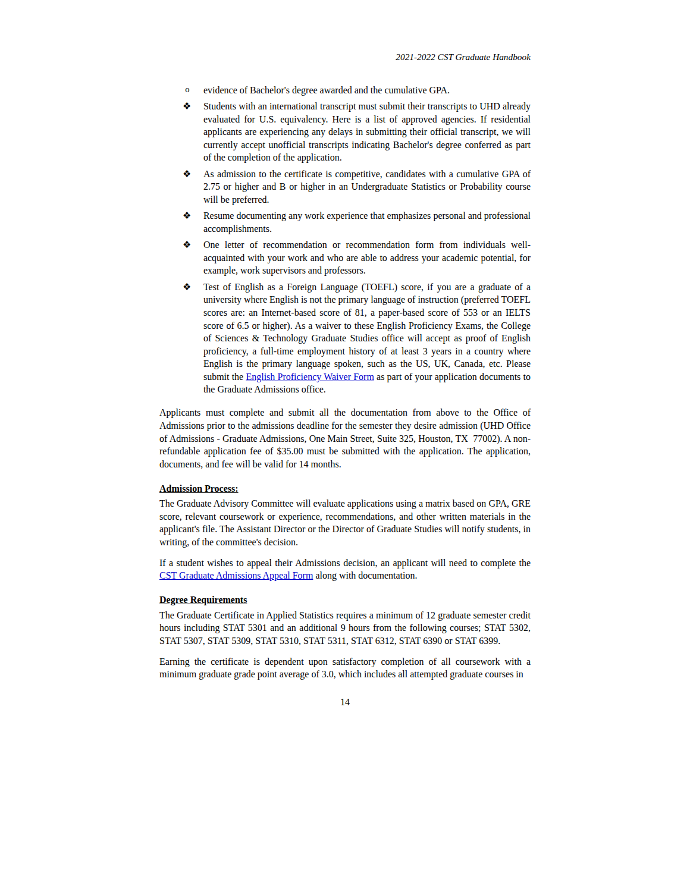2021-2022 CST Graduate Handbook
evidence of Bachelor's degree awarded and the cumulative GPA.
Students with an international transcript must submit their transcripts to UHD already evaluated for U.S. equivalency. Here is a list of approved agencies. If residential applicants are experiencing any delays in submitting their official transcript, we will currently accept unofficial transcripts indicating Bachelor's degree conferred as part of the completion of the application.
As admission to the certificate is competitive, candidates with a cumulative GPA of 2.75 or higher and B or higher in an Undergraduate Statistics or Probability course will be preferred.
Resume documenting any work experience that emphasizes personal and professional accomplishments.
One letter of recommendation or recommendation form from individuals well-acquainted with your work and who are able to address your academic potential, for example, work supervisors and professors.
Test of English as a Foreign Language (TOEFL) score, if you are a graduate of a university where English is not the primary language of instruction (preferred TOEFL scores are: an Internet-based score of 81, a paper-based score of 553 or an IELTS score of 6.5 or higher). As a waiver to these English Proficiency Exams, the College of Sciences & Technology Graduate Studies office will accept as proof of English proficiency, a full-time employment history of at least 3 years in a country where English is the primary language spoken, such as the US, UK, Canada, etc. Please submit the English Proficiency Waiver Form as part of your application documents to the Graduate Admissions office.
Applicants must complete and submit all the documentation from above to the Office of Admissions prior to the admissions deadline for the semester they desire admission (UHD Office of Admissions - Graduate Admissions, One Main Street, Suite 325, Houston, TX 77002). A non-refundable application fee of $35.00 must be submitted with the application. The application, documents, and fee will be valid for 14 months.
Admission Process:
The Graduate Advisory Committee will evaluate applications using a matrix based on GPA, GRE score, relevant coursework or experience, recommendations, and other written materials in the applicant's file. The Assistant Director or the Director of Graduate Studies will notify students, in writing, of the committee's decision.
If a student wishes to appeal their Admissions decision, an applicant will need to complete the CST Graduate Admissions Appeal Form along with documentation.
Degree Requirements
The Graduate Certificate in Applied Statistics requires a minimum of 12 graduate semester credit hours including STAT 5301 and an additional 9 hours from the following courses; STAT 5302, STAT 5307, STAT 5309, STAT 5310, STAT 5311, STAT 6312, STAT 6390 or STAT 6399.
Earning the certificate is dependent upon satisfactory completion of all coursework with a minimum graduate grade point average of 3.0, which includes all attempted graduate courses in
14